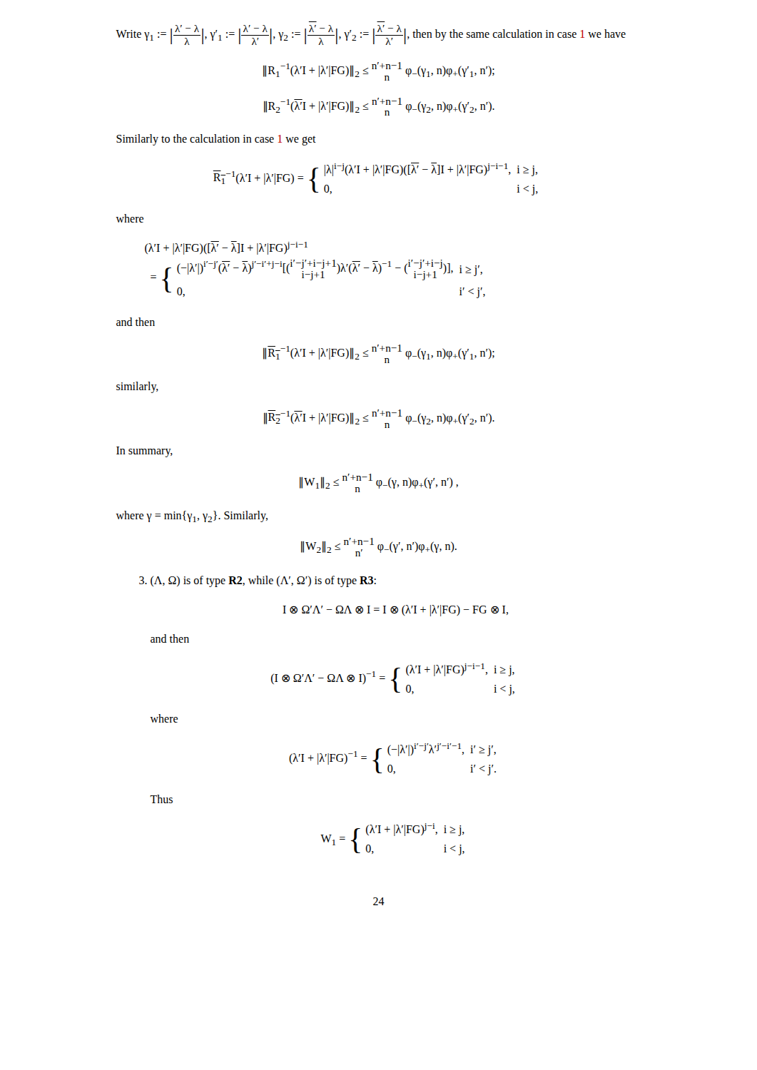Write γ1 := |λ′ − λ λ|, γ′1 := |λ′ − λ λ′|, γ2 := |λ′ − λ λ|, γ′2 := |λ′ − λ λ′|, then by the same calculation in case 1 we have
∥R1−1(λ′I + |λ′|FG)∥2 ≤ n′+n−1 n φ−(γ1, n)φ+(γ′1, n′);
∥R2−1(λ′I + |λ′|FG)∥2 ≤ n′+n−1 n φ−(γ2, n)φ+(γ′2, n′).
Similarly to the calculation in case 1 we get
R1−1(λ′I + |λ′|FG) = {
| /λ/ i−j (λ′I + /λ′/FG)([ λ′ − λ ]I + /λ′/FG) j−i−1 , | i ≥ j, |
| 0, | i < j, |
where
(λ′I + |λ′|FG)([λ′ − λ]I + |λ′|FG)j−i−1
= {
| (−/λ′/) i′−j′ ( λ′ − λ ) j′−i′+j−i [( i′−j′+i−j+1 i−j+1 )λ′( λ′ − λ ) −1 − ( i′−j′+i−j i−j+1 )], | i ≥ j′, |
| 0, | i′ < j′, |
and then
∥R1−1(λ′I + |λ′|FG)∥2 ≤ n′+n−1 n φ−(γ1, n)φ+(γ′1, n′);
similarly,
∥R2−1(λ′I + |λ′|FG)∥2 ≤ n′+n−1 n φ−(γ2, n)φ+(γ′2, n′).
In summary,
∥W1∥2 ≤ n′+n−1 n φ−(γ, n)φ+(γ′, n′) ,
where γ = min{γ1, γ2}. Similarly,
∥W2∥2 ≤ n′+n−1 n′ φ−(γ′, n′)φ+(γ, n).
(Λ, Ω) is of type R2, while (Λ′, Ω′) is of type R3:
I ⊗ Ω′Λ′ − ΩΛ ⊗ I = I ⊗ (λ′I + |λ′|FG) − FG ⊗ I,
and then
(I ⊗ Ω′Λ′ − ΩΛ ⊗ I)−1 = {
| (λ′I + /λ′/FG) j−i−1 , | i ≥ j, |
| 0, | i < j, |
where
(λ′I + |λ′|FG)−1 = {
| (−/λ′/) i′−j′ λ′ j′−i′−1 , | i′ ≥ j′, |
| 0, | i′ < j′. |
Thus
W1 = {
| (λ′I + /λ′/FG) j−i , | i ≥ j, |
| 0, | i < j, |
24